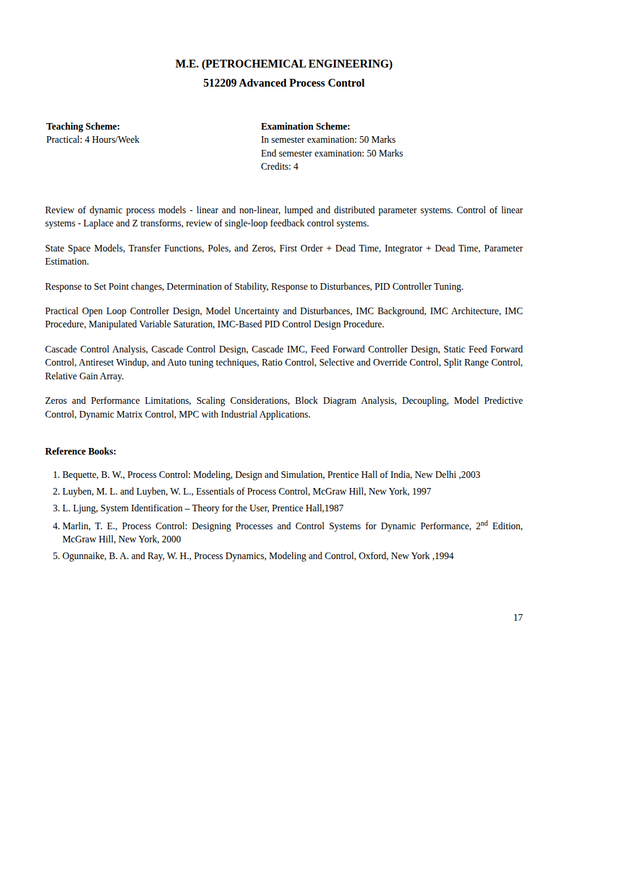M.E. (PETROCHEMICAL ENGINEERING)
512209 Advanced Process Control
| Teaching Scheme: Practical: 4 Hours/Week | Examination Scheme: In semester examination: 50 Marks End semester examination: 50 Marks Credits: 4 |
Review of dynamic process models - linear and non-linear, lumped and distributed parameter systems. Control of linear systems - Laplace and Z transforms, review of single-loop feedback control systems.
State Space Models, Transfer Functions, Poles, and Zeros, First Order + Dead Time, Integrator + Dead Time, Parameter Estimation.
Response to Set Point changes, Determination of Stability, Response to Disturbances, PID Controller Tuning.
Practical Open Loop Controller Design, Model Uncertainty and Disturbances, IMC Background, IMC Architecture, IMC Procedure, Manipulated Variable Saturation, IMC-Based PID Control Design Procedure.
Cascade Control Analysis, Cascade Control Design, Cascade IMC, Feed Forward Controller Design, Static Feed Forward Control, Antireset Windup, and Auto tuning techniques, Ratio Control, Selective and Override Control, Split Range Control, Relative Gain Array.
Zeros and Performance Limitations, Scaling Considerations, Block Diagram Analysis, Decoupling, Model Predictive Control, Dynamic Matrix Control, MPC with Industrial Applications.
Reference Books:
Bequette, B. W., Process Control: Modeling, Design and Simulation, Prentice Hall of India, New Delhi ,2003
Luyben, M. L. and Luyben, W. L., Essentials of Process Control, McGraw Hill, New York, 1997
L. Ljung, System Identification – Theory for the User, Prentice Hall,1987
Marlin, T. E., Process Control: Designing Processes and Control Systems for Dynamic Performance, 2nd Edition, McGraw Hill, New York, 2000
Ogunnaike, B. A. and Ray, W. H., Process Dynamics, Modeling and Control, Oxford, New York ,1994
17